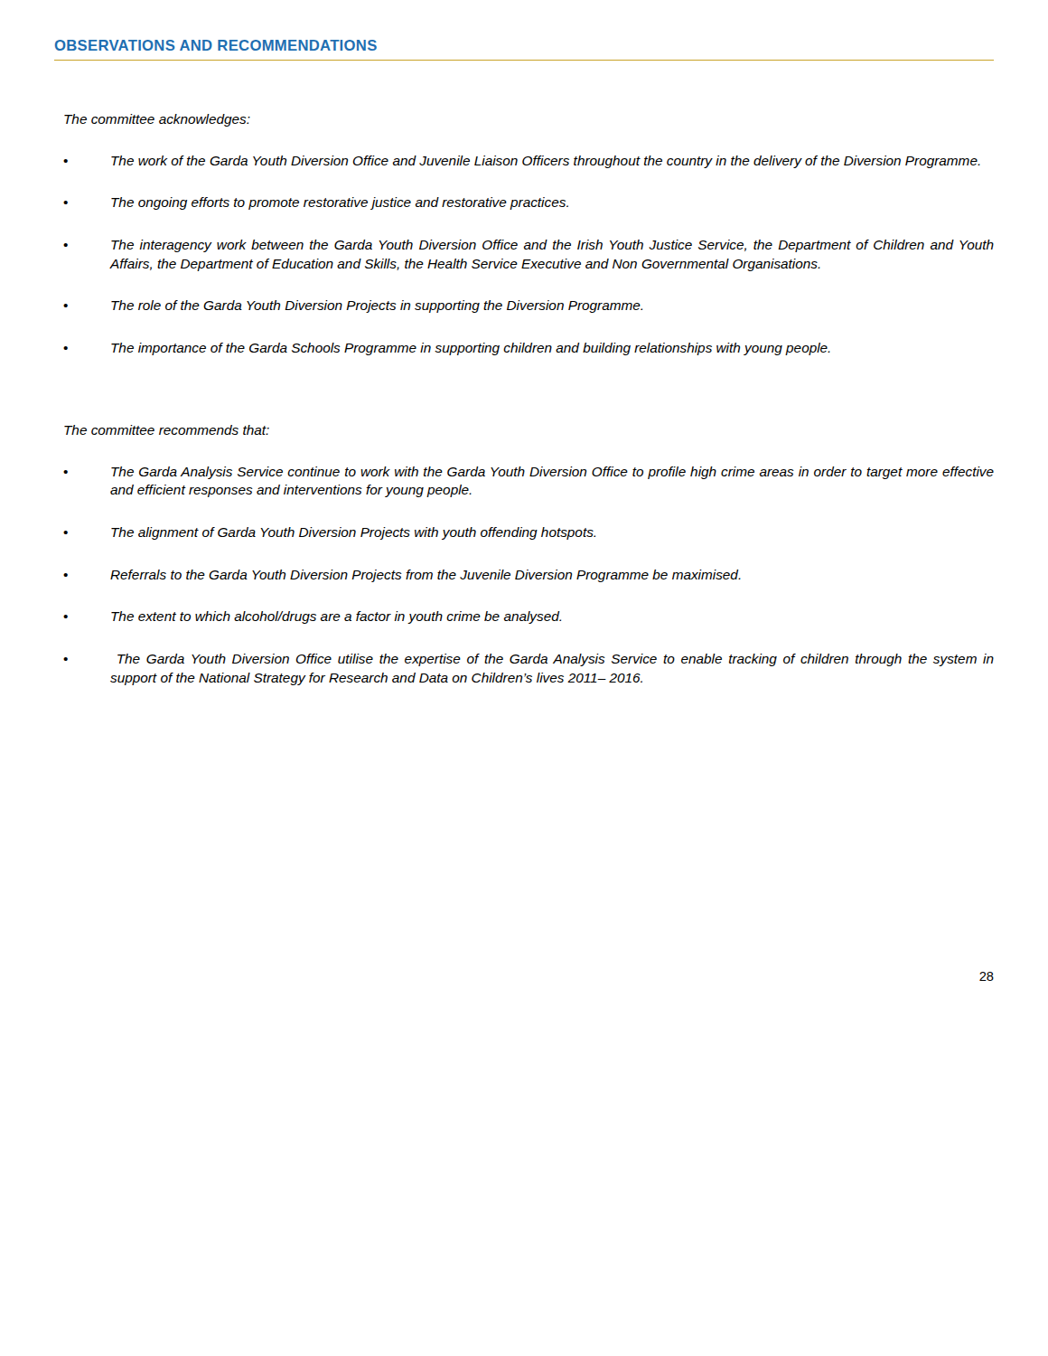OBSERVATIONS AND RECOMMENDATIONS
The committee acknowledges:
The work of the Garda Youth Diversion Office and Juvenile Liaison Officers throughout the country in the delivery of the Diversion Programme.
The ongoing efforts to promote restorative justice and restorative practices.
The interagency work between the Garda Youth Diversion Office and the Irish Youth Justice Service, the Department of Children and Youth Affairs, the Department of Education and Skills, the Health Service Executive and Non Governmental Organisations.
The role of the Garda Youth Diversion Projects in supporting the Diversion Programme.
The importance of the Garda Schools Programme in supporting children and building relationships with young people.
The committee recommends that:
The Garda Analysis Service continue to work with the Garda Youth Diversion Office to profile high crime areas in order to target more effective and efficient responses and interventions for young people.
The alignment of Garda Youth Diversion Projects with youth offending hotspots.
Referrals to the Garda Youth Diversion Projects from the Juvenile Diversion Programme be maximised.
The extent to which alcohol/drugs are a factor in youth crime be analysed.
The Garda Youth Diversion Office utilise the expertise of the Garda Analysis Service to enable tracking of children through the system in support of the National Strategy for Research and Data on Children’s lives 2011– 2016.
28